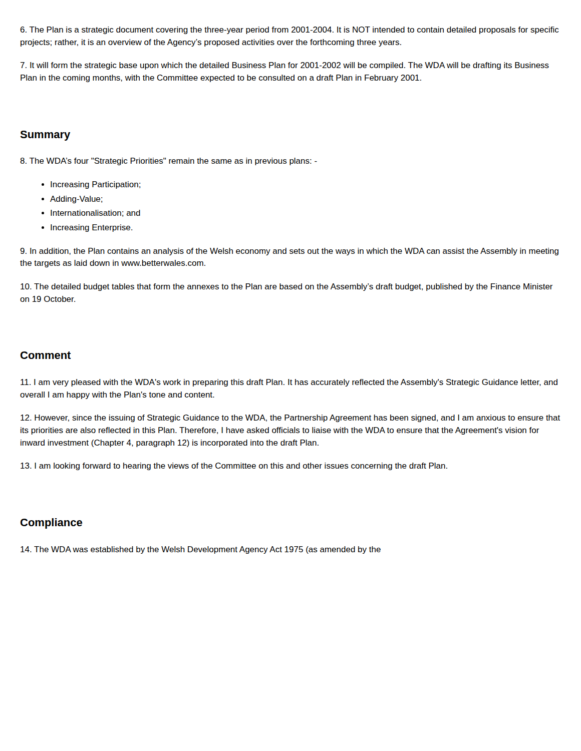6. The Plan is a strategic document covering the three-year period from 2001-2004. It is NOT intended to contain detailed proposals for specific projects; rather, it is an overview of the Agency’s proposed activities over the forthcoming three years.
7. It will form the strategic base upon which the detailed Business Plan for 2001-2002 will be compiled. The WDA will be drafting its Business Plan in the coming months, with the Committee expected to be consulted on a draft Plan in February 2001.
Summary
8. The WDA’s four "Strategic Priorities" remain the same as in previous plans: -
Increasing Participation;
Adding-Value;
Internationalisation; and
Increasing Enterprise.
9. In addition, the Plan contains an analysis of the Welsh economy and sets out the ways in which the WDA can assist the Assembly in meeting the targets as laid down in www.betterwales.com.
10. The detailed budget tables that form the annexes to the Plan are based on the Assembly’s draft budget, published by the Finance Minister on 19 October.
Comment
11. I am very pleased with the WDA's work in preparing this draft Plan. It has accurately reflected the Assembly's Strategic Guidance letter, and overall I am happy with the Plan's tone and content.
12. However, since the issuing of Strategic Guidance to the WDA, the Partnership Agreement has been signed, and I am anxious to ensure that its priorities are also reflected in this Plan. Therefore, I have asked officials to liaise with the WDA to ensure that the Agreement's vision for inward investment (Chapter 4, paragraph 12) is incorporated into the draft Plan.
13. I am looking forward to hearing the views of the Committee on this and other issues concerning the draft Plan.
Compliance
14. The WDA was established by the Welsh Development Agency Act 1975 (as amended by the